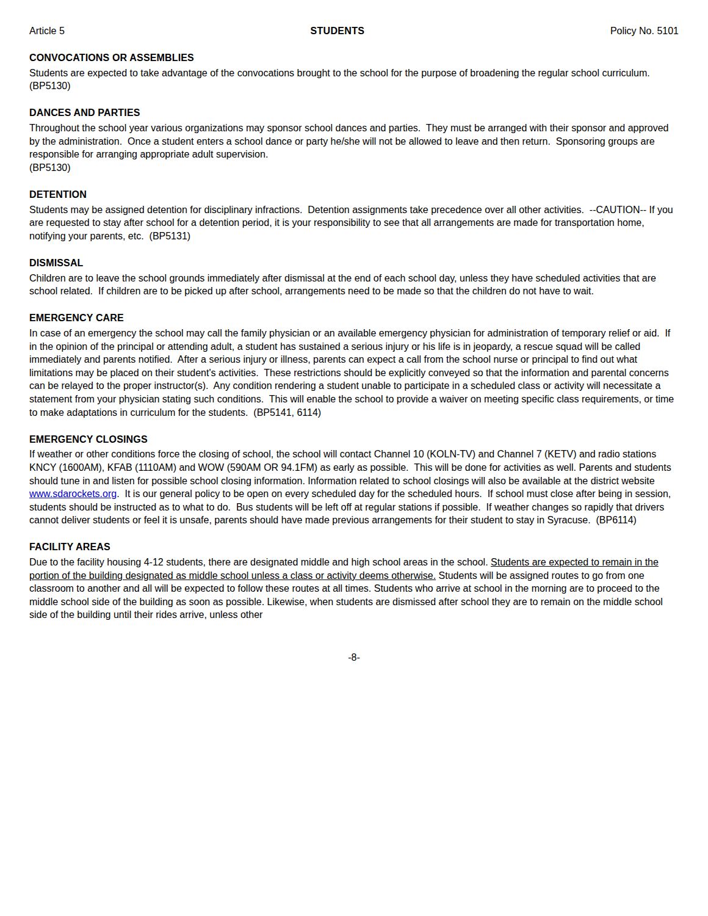Article 5 STUDENTS Policy No. 5101
Convocations or Assemblies
Students are expected to take advantage of the convocations brought to the school for the purpose of broadening the regular school curriculum. (BP5130)
Dances and Parties
Throughout the school year various organizations may sponsor school dances and parties. They must be arranged with their sponsor and approved by the administration. Once a student enters a school dance or party he/she will not be allowed to leave and then return. Sponsoring groups are responsible for arranging appropriate adult supervision.
(BP5130)
Detention
Students may be assigned detention for disciplinary infractions. Detention assignments take precedence over all other activities. --CAUTION-- If you are requested to stay after school for a detention period, it is your responsibility to see that all arrangements are made for transportation home, notifying your parents, etc. (BP5131)
Dismissal
Children are to leave the school grounds immediately after dismissal at the end of each school day, unless they have scheduled activities that are school related. If children are to be picked up after school, arrangements need to be made so that the children do not have to wait.
Emergency Care
In case of an emergency the school may call the family physician or an available emergency physician for administration of temporary relief or aid. If in the opinion of the principal or attending adult, a student has sustained a serious injury or his life is in jeopardy, a rescue squad will be called immediately and parents notified. After a serious injury or illness, parents can expect a call from the school nurse or principal to find out what limitations may be placed on their student's activities. These restrictions should be explicitly conveyed so that the information and parental concerns can be relayed to the proper instructor(s). Any condition rendering a student unable to participate in a scheduled class or activity will necessitate a statement from your physician stating such conditions. This will enable the school to provide a waiver on meeting specific class requirements, or time to make adaptations in curriculum for the students. (BP5141, 6114)
Emergency Closings
If weather or other conditions force the closing of school, the school will contact Channel 10 (KOLN-TV) and Channel 7 (KETV) and radio stations KNCY (1600AM), KFAB (1110AM) and WOW (590AM OR 94.1FM) as early as possible. This will be done for activities as well. Parents and students should tune in and listen for possible school closing information. Information related to school closings will also be available at the district website www.sdarockets.org. It is our general policy to be open on every scheduled day for the scheduled hours. If school must close after being in session, students should be instructed as to what to do. Bus students will be left off at regular stations if possible. If weather changes so rapidly that drivers cannot deliver students or feel it is unsafe, parents should have made previous arrangements for their student to stay in Syracuse. (BP6114)
Facility Areas
Due to the facility housing 4-12 students, there are designated middle and high school areas in the school. Students are expected to remain in the portion of the building designated as middle school unless a class or activity deems otherwise. Students will be assigned routes to go from one classroom to another and all will be expected to follow these routes at all times. Students who arrive at school in the morning are to proceed to the middle school side of the building as soon as possible. Likewise, when students are dismissed after school they are to remain on the middle school side of the building until their rides arrive, unless other
-8-